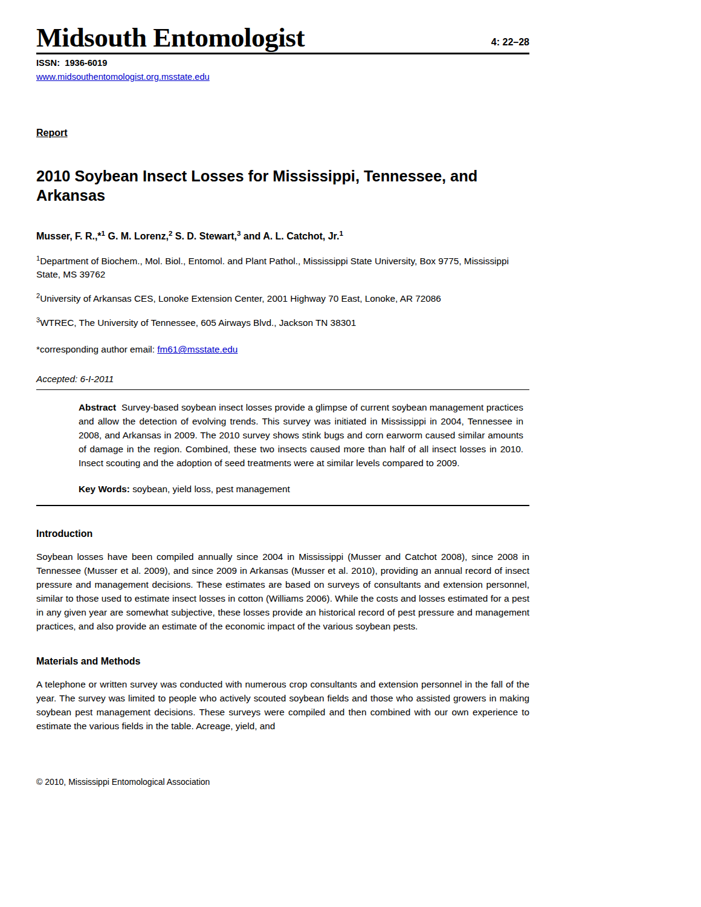Midsouth Entomologist
4: 22–28
ISSN: 1936-6019
www.midsouthentomologist.org.msstate.edu
Report
2010 Soybean Insect Losses for Mississippi, Tennessee, and Arkansas
Musser, F. R.,*1 G. M. Lorenz,2 S. D. Stewart,3 and A. L. Catchot, Jr.1
1Department of Biochem., Mol. Biol., Entomol. and Plant Pathol., Mississippi State University, Box 9775, Mississippi State, MS 39762
2University of Arkansas CES, Lonoke Extension Center, 2001 Highway 70 East, Lonoke, AR 72086
3WTREC, The University of Tennessee, 605 Airways Blvd., Jackson TN 38301
*corresponding author email: fm61@msstate.edu
Accepted: 6-I-2011
Abstract Survey-based soybean insect losses provide a glimpse of current soybean management practices and allow the detection of evolving trends. This survey was initiated in Mississippi in 2004, Tennessee in 2008, and Arkansas in 2009. The 2010 survey shows stink bugs and corn earworm caused similar amounts of damage in the region. Combined, these two insects caused more than half of all insect losses in 2010. Insect scouting and the adoption of seed treatments were at similar levels compared to 2009.
Key Words: soybean, yield loss, pest management
Introduction
Soybean losses have been compiled annually since 2004 in Mississippi (Musser and Catchot 2008), since 2008 in Tennessee (Musser et al. 2009), and since 2009 in Arkansas (Musser et al. 2010), providing an annual record of insect pressure and management decisions. These estimates are based on surveys of consultants and extension personnel, similar to those used to estimate insect losses in cotton (Williams 2006). While the costs and losses estimated for a pest in any given year are somewhat subjective, these losses provide an historical record of pest pressure and management practices, and also provide an estimate of the economic impact of the various soybean pests.
Materials and Methods
A telephone or written survey was conducted with numerous crop consultants and extension personnel in the fall of the year. The survey was limited to people who actively scouted soybean fields and those who assisted growers in making soybean pest management decisions. These surveys were compiled and then combined with our own experience to estimate the various fields in the table. Acreage, yield, and
© 2010, Mississippi Entomological Association